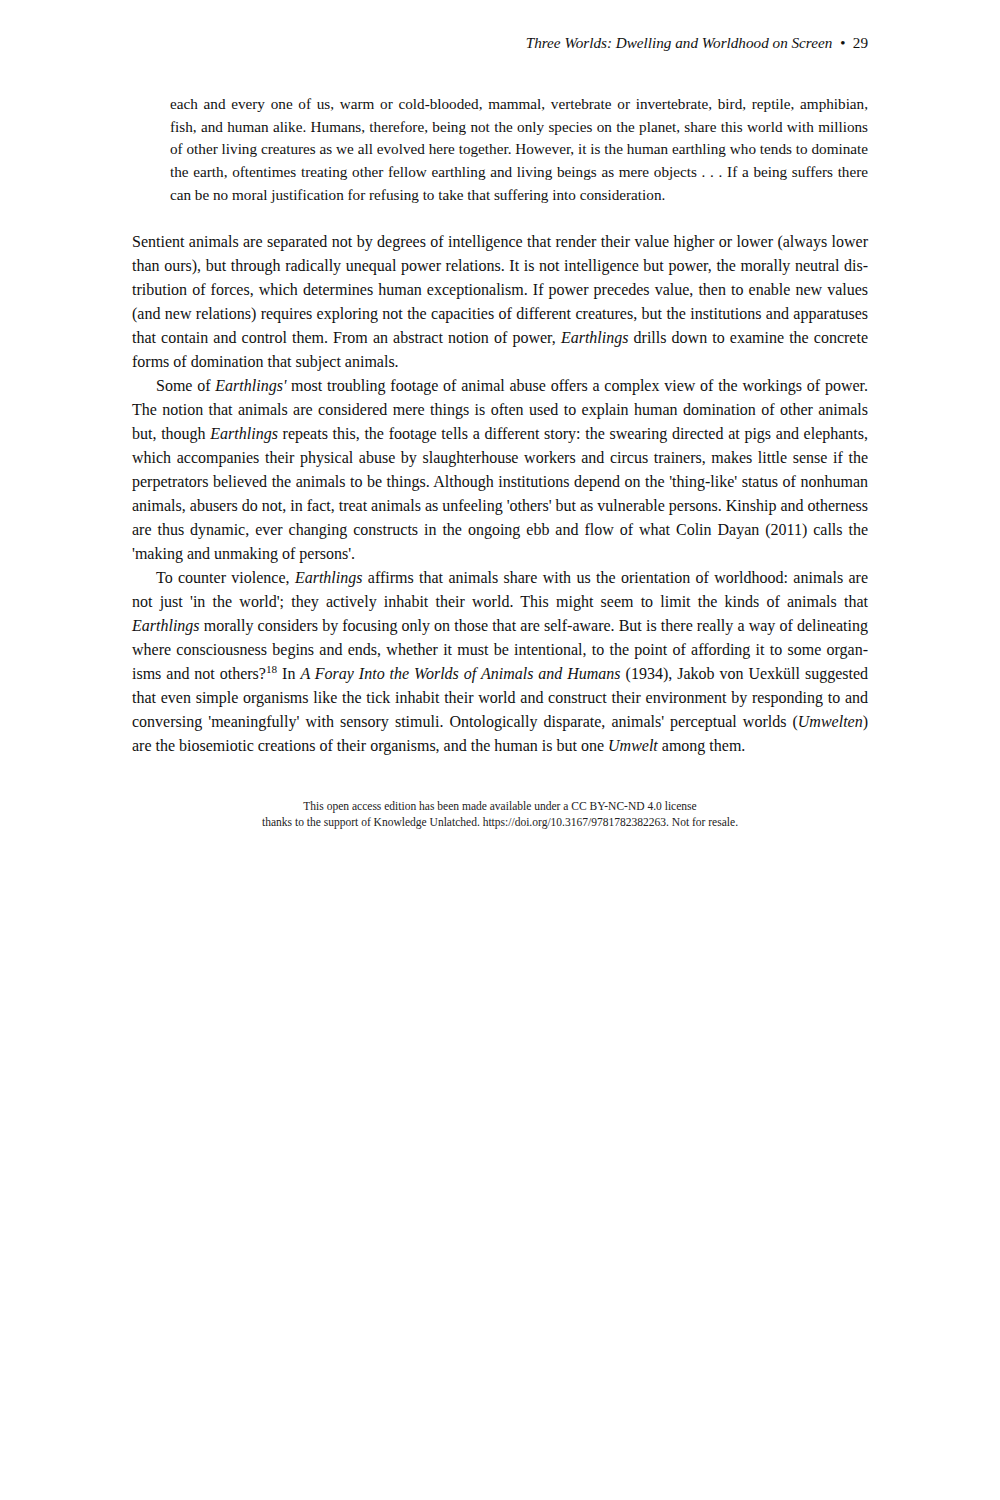Three Worlds: Dwelling and Worldhood on Screen • 29
each and every one of us, warm or cold-blooded, mammal, vertebrate or invertebrate, bird, reptile, amphibian, fish, and human alike. Humans, therefore, being not the only species on the planet, share this world with millions of other living creatures as we all evolved here together. However, it is the human earthling who tends to dominate the earth, oftentimes treating other fellow earthling and living beings as mere objects . . . If a being suffers there can be no moral justification for refusing to take that suffering into consideration.
Sentient animals are separated not by degrees of intelligence that render their value higher or lower (always lower than ours), but through radically unequal power relations. It is not intelligence but power, the morally neutral distribution of forces, which determines human exceptionalism. If power precedes value, then to enable new values (and new relations) requires exploring not the capacities of different creatures, but the institutions and apparatuses that contain and control them. From an abstract notion of power, Earthlings drills down to examine the concrete forms of domination that subject animals.
Some of Earthlings' most troubling footage of animal abuse offers a complex view of the workings of power. The notion that animals are considered mere things is often used to explain human domination of other animals but, though Earthlings repeats this, the footage tells a different story: the swearing directed at pigs and elephants, which accompanies their physical abuse by slaughterhouse workers and circus trainers, makes little sense if the perpetrators believed the animals to be things. Although institutions depend on the 'thing-like' status of nonhuman animals, abusers do not, in fact, treat animals as unfeeling 'others' but as vulnerable persons. Kinship and otherness are thus dynamic, ever changing constructs in the ongoing ebb and flow of what Colin Dayan (2011) calls the 'making and unmaking of persons'.
To counter violence, Earthlings affirms that animals share with us the orientation of worldhood: animals are not just 'in the world'; they actively inhabit their world. This might seem to limit the kinds of animals that Earthlings morally considers by focusing only on those that are self-aware. But is there really a way of delineating where consciousness begins and ends, whether it must be intentional, to the point of affording it to some organisms and not others?18 In A Foray Into the Worlds of Animals and Humans (1934), Jakob von Uexküll suggested that even simple organisms like the tick inhabit their world and construct their environment by responding to and conversing 'meaningfully' with sensory stimuli. Ontologically disparate, animals' perceptual worlds (Umwelten) are the biosemiotic creations of their organisms, and the human is but one Umwelt among them.
This open access edition has been made available under a CC BY-NC-ND 4.0 license
thanks to the support of Knowledge Unlatched. https://doi.org/10.3167/9781782382263. Not for resale.